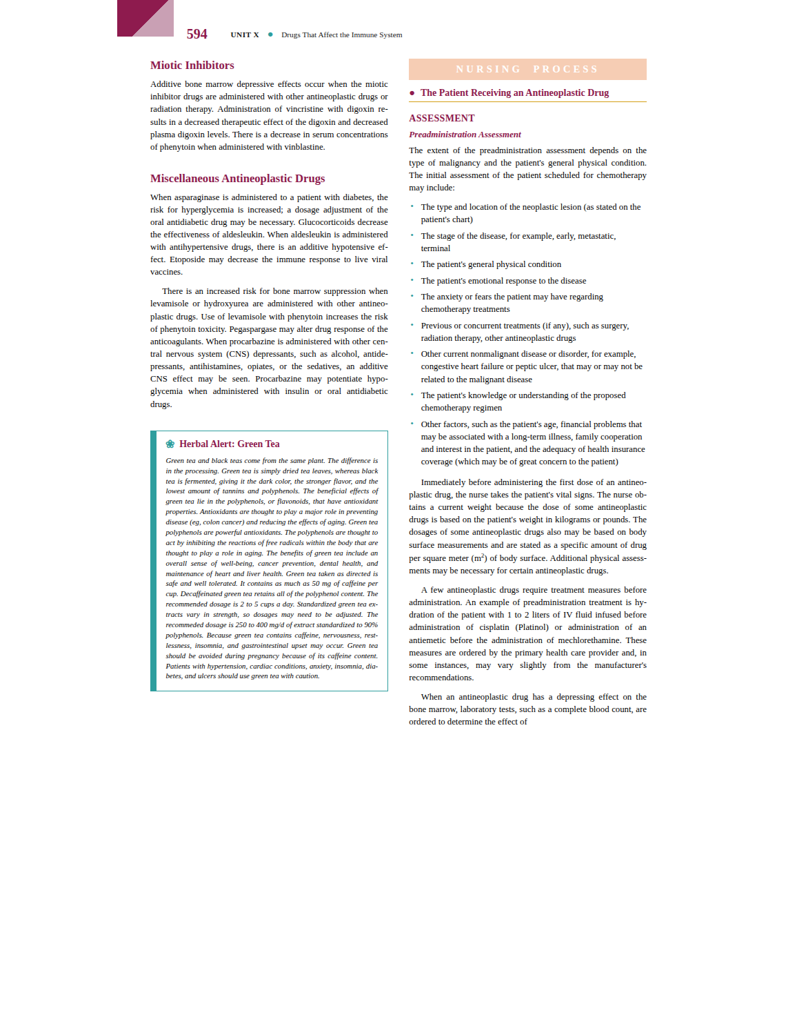594 UNIT X ● Drugs That Affect the Immune System
Miotic Inhibitors
Additive bone marrow depressive effects occur when the miotic inhibitor drugs are administered with other antineoplastic drugs or radiation therapy. Administration of vincristine with digoxin results in a decreased therapeutic effect of the digoxin and decreased plasma digoxin levels. There is a decrease in serum concentrations of phenytoin when administered with vinblastine.
Miscellaneous Antineoplastic Drugs
When asparaginase is administered to a patient with diabetes, the risk for hyperglycemia is increased; a dosage adjustment of the oral antidiabetic drug may be necessary. Glucocorticoids decrease the effectiveness of aldesleukin. When aldesleukin is administered with antihypertensive drugs, there is an additive hypotensive effect. Etoposide may decrease the immune response to live viral vaccines.
There is an increased risk for bone marrow suppression when levamisole or hydroxyurea are administered with other antineoplastic drugs. Use of levamisole with phenytoin increases the risk of phenytoin toxicity. Pegaspargase may alter drug response of the anticoagulants. When procarbazine is administered with other central nervous system (CNS) depressants, such as alcohol, antidepressants, antihistamines, opiates, or the sedatives, an additive CNS effect may be seen. Procarbazine may potentiate hypoglycemia when administered with insulin or oral antidiabetic drugs.
❀Herbal Alert: Green Tea
Green tea and black teas come from the same plant. The difference is in the processing. Green tea is simply dried tea leaves, whereas black tea is fermented, giving it the dark color, the stronger flavor, and the lowest amount of tannins and polyphenols. The beneficial effects of green tea lie in the polyphenols, or flavonoids, that have antioxidant properties. Antioxidants are thought to play a major role in preventing disease (eg, colon cancer) and reducing the effects of aging. Green tea polyphenols are powerful antioxidants. The polyphenols are thought to act by inhibiting the reactions of free radicals within the body that are thought to play a role in aging. The benefits of green tea include an overall sense of well-being, cancer prevention, dental health, and maintenance of heart and liver health. Green tea taken as directed is safe and well tolerated. It contains as much as 50 mg of caffeine per cup. Decaffeinated green tea retains all of the polyphenol content. The recommended dosage is 2 to 5 cups a day. Standardized green tea extracts vary in strength, so dosages may need to be adjusted. The recommeded dosage is 250 to 400 mg/d of extract standardized to 90% polyphenols. Because green tea contains caffeine, nervousness, restlessness, insomnia, and gastrointestinal upset may occur. Green tea should be avoided during pregnancy because of its caffeine content. Patients with hypertension, cardiac conditions, anxiety, insomnia, diabetes, and ulcers should use green tea with caution.
NURSING PROCESS
●The Patient Receiving an Antineoplastic Drug
ASSESSMENT
Preadministration Assessment
The extent of the preadministration assessment depends on the type of malignancy and the patient's general physical condition. The initial assessment of the patient scheduled for chemotherapy may include:
The type and location of the neoplastic lesion (as stated on the patient's chart)
The stage of the disease, for example, early, metastatic, terminal
The patient's general physical condition
The patient's emotional response to the disease
The anxiety or fears the patient may have regarding chemotherapy treatments
Previous or concurrent treatments (if any), such as surgery, radiation therapy, other antineoplastic drugs
Other current nonmalignant disease or disorder, for example, congestive heart failure or peptic ulcer, that may or may not be related to the malignant disease
The patient's knowledge or understanding of the proposed chemotherapy regimen
Other factors, such as the patient's age, financial problems that may be associated with a long-term illness, family cooperation and interest in the patient, and the adequacy of health insurance coverage (which may be of great concern to the patient)
Immediately before administering the first dose of an antineoplastic drug, the nurse takes the patient's vital signs. The nurse obtains a current weight because the dose of some antineoplastic drugs is based on the patient's weight in kilograms or pounds. The dosages of some antineoplastic drugs also may be based on body surface measurements and are stated as a specific amount of drug per square meter (m2) of body surface. Additional physical assessments may be necessary for certain antineoplastic drugs.
A few antineoplastic drugs require treatment measures before administration. An example of preadministration treatment is hydration of the patient with 1 to 2 liters of IV fluid infused before administration of cisplatin (Platinol) or administration of an antiemetic before the administration of mechlorethamine. These measures are ordered by the primary health care provider and, in some instances, may vary slightly from the manufacturer's recommendations.
When an antineoplastic drug has a depressing effect on the bone marrow, laboratory tests, such as a complete blood count, are ordered to determine the effect of